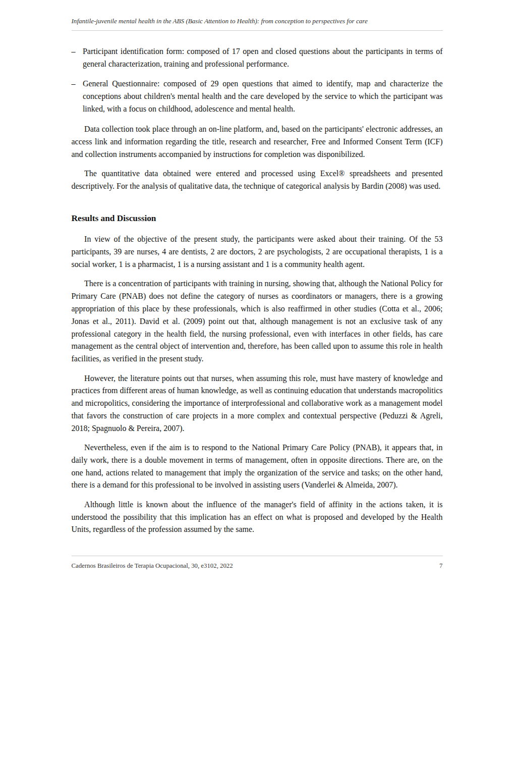Infantile-juvenile mental health in the ABS (Basic Attention to Health): from conception to perspectives for care
Participant identification form: composed of 17 open and closed questions about the participants in terms of general characterization, training and professional performance.
General Questionnaire: composed of 29 open questions that aimed to identify, map and characterize the conceptions about children's mental health and the care developed by the service to which the participant was linked, with a focus on childhood, adolescence and mental health.
Data collection took place through an on-line platform, and, based on the participants' electronic addresses, an access link and information regarding the title, research and researcher, Free and Informed Consent Term (ICF) and collection instruments accompanied by instructions for completion was disponibilized.
The quantitative data obtained were entered and processed using Excel® spreadsheets and presented descriptively. For the analysis of qualitative data, the technique of categorical analysis by Bardin (2008) was used.
Results and Discussion
In view of the objective of the present study, the participants were asked about their training. Of the 53 participants, 39 are nurses, 4 are dentists, 2 are doctors, 2 are psychologists, 2 are occupational therapists, 1 is a social worker, 1 is a pharmacist, 1 is a nursing assistant and 1 is a community health agent.
There is a concentration of participants with training in nursing, showing that, although the National Policy for Primary Care (PNAB) does not define the category of nurses as coordinators or managers, there is a growing appropriation of this place by these professionals, which is also reaffirmed in other studies (Cotta et al., 2006; Jonas et al., 2011). David et al. (2009) point out that, although management is not an exclusive task of any professional category in the health field, the nursing professional, even with interfaces in other fields, has care management as the central object of intervention and, therefore, has been called upon to assume this role in health facilities, as verified in the present study.
However, the literature points out that nurses, when assuming this role, must have mastery of knowledge and practices from different areas of human knowledge, as well as continuing education that understands macropolitics and micropolitics, considering the importance of interprofessional and collaborative work as a management model that favors the construction of care projects in a more complex and contextual perspective (Peduzzi & Agreli, 2018; Spagnuolo & Pereira, 2007).
Nevertheless, even if the aim is to respond to the National Primary Care Policy (PNAB), it appears that, in daily work, there is a double movement in terms of management, often in opposite directions. There are, on the one hand, actions related to management that imply the organization of the service and tasks; on the other hand, there is a demand for this professional to be involved in assisting users (Vanderlei & Almeida, 2007).
Although little is known about the influence of the manager's field of affinity in the actions taken, it is understood the possibility that this implication has an effect on what is proposed and developed by the Health Units, regardless of the profession assumed by the same.
Cadernos Brasileiros de Terapia Ocupacional, 30, e3102, 2022 7